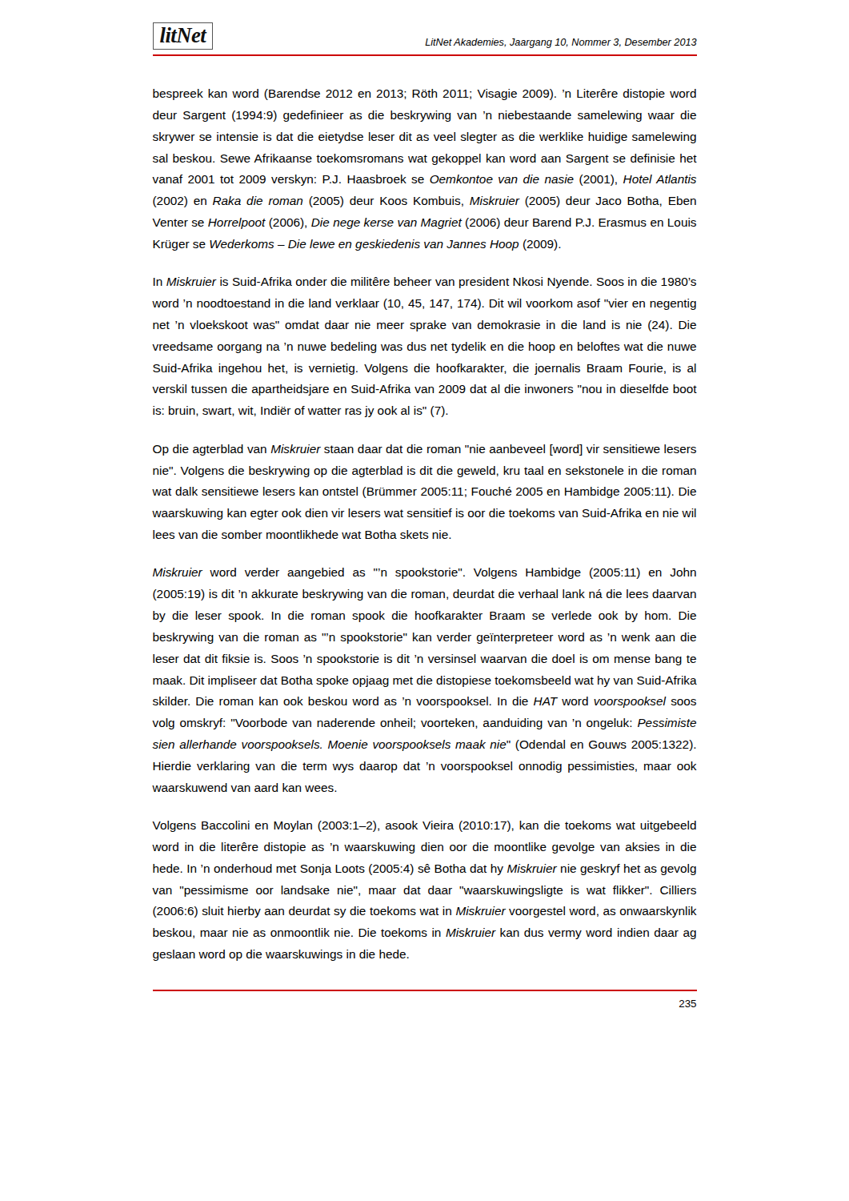lit Net
LitNet Akademies, Jaargang 10, Nommer 3, Desember 2013
bespreek kan word (Barendse 2012 en 2013; Röth 2011; Visagie 2009). ’n Literêre distopie word deur Sargent (1994:9) gedefinieer as die beskrywing van ’n niebestaande samelewing waar die skrywer se intensie is dat die eietydse leser dit as veel slegter as die werklike huidige samelewing sal beskou. Sewe Afrikaanse toekomsromans wat gekoppel kan word aan Sargent se definisie het vanaf 2001 tot 2009 verskyn: P.J. Haasbroek se Oemkontoe van die nasie (2001), Hotel Atlantis (2002) en Raka die roman (2005) deur Koos Kombuis, Miskruier (2005) deur Jaco Botha, Eben Venter se Horrelpoot (2006), Die nege kerse van Magriet (2006) deur Barend P.J. Erasmus en Louis Krüger se Wederkoms – Die lewe en geskiedenis van Jannes Hoop (2009).
In Miskruier is Suid-Afrika onder die militêre beheer van president Nkosi Nyende. Soos in die 1980’s word ’n noodtoestand in die land verklaar (10, 45, 147, 174). Dit wil voorkom asof "vier en negentig net ’n vloekskoot was" omdat daar nie meer sprake van demokrasie in die land is nie (24). Die vreedsame oorgang na ’n nuwe bedeling was dus net tydelik en die hoop en beloftes wat die nuwe Suid-Afrika ingehou het, is vernietig. Volgens die hoofkarakter, die joernalis Braam Fourie, is al verskil tussen die apartheidsjare en Suid-Afrika van 2009 dat al die inwoners "nou in dieselfde boot is: bruin, swart, wit, Indiër of watter ras jy ook al is" (7).
Op die agterblad van Miskruier staan daar dat die roman "nie aanbeveel [word] vir sensitiewe lesers nie". Volgens die beskrywing op die agterblad is dit die geweld, kru taal en sekstonele in die roman wat dalk sensitiewe lesers kan ontstel (Brümmer 2005:11; Fouché 2005 en Hambidge 2005:11). Die waarskuwing kan egter ook dien vir lesers wat sensitief is oor die toekoms van Suid-Afrika en nie wil lees van die somber moontlikhede wat Botha skets nie.
Miskruier word verder aangebied as "’n spookstorie". Volgens Hambidge (2005:11) en John (2005:19) is dit ’n akkurate beskrywing van die roman, deurdat die verhaal lank ná die lees daarvan by die leser spook. In die roman spook die hoofkarakter Braam se verlede ook by hom. Die beskrywing van die roman as "’n spookstorie" kan verder geïnterpreteer word as ’n wenk aan die leser dat dit fiksie is. Soos ’n spookstorie is dit ’n versinsel waarvan die doel is om mense bang te maak. Dit impliseer dat Botha spoke opjaag met die distopiese toekomsbeeld wat hy van Suid-Afrika skilder. Die roman kan ook beskou word as ’n voorspooksel. In die HAT word voorspooksel soos volg omskryf: "Voorbode van naderende onheil; voorteken, aanduiding van ’n ongeluk: Pessimiste sien allerhande voorspooksels. Moenie voorspooksels maak nie" (Odendal en Gouws 2005:1322). Hierdie verklaring van die term wys daarop dat ’n voorspooksel onnodig pessimisties, maar ook waarskuwend van aard kan wees.
Volgens Baccolini en Moylan (2003:1–2), asook Vieira (2010:17), kan die toekoms wat uitgebeeld word in die literêre distopie as ’n waarskuwing dien oor die moontlike gevolge van aksies in die hede. In ’n onderhoud met Sonja Loots (2005:4) sê Botha dat hy Miskruier nie geskryf het as gevolg van "pessimisme oor landsake nie", maar dat daar "waarskuwingsligte is wat flikker". Cilliers (2006:6) sluit hierby aan deurdat sy die toekoms wat in Miskruier voorgestel word, as onwaarskynlik beskou, maar nie as onmoontlik nie. Die toekoms in Miskruier kan dus vermy word indien daar ag geslaan word op die waarskuwings in die hede.
235